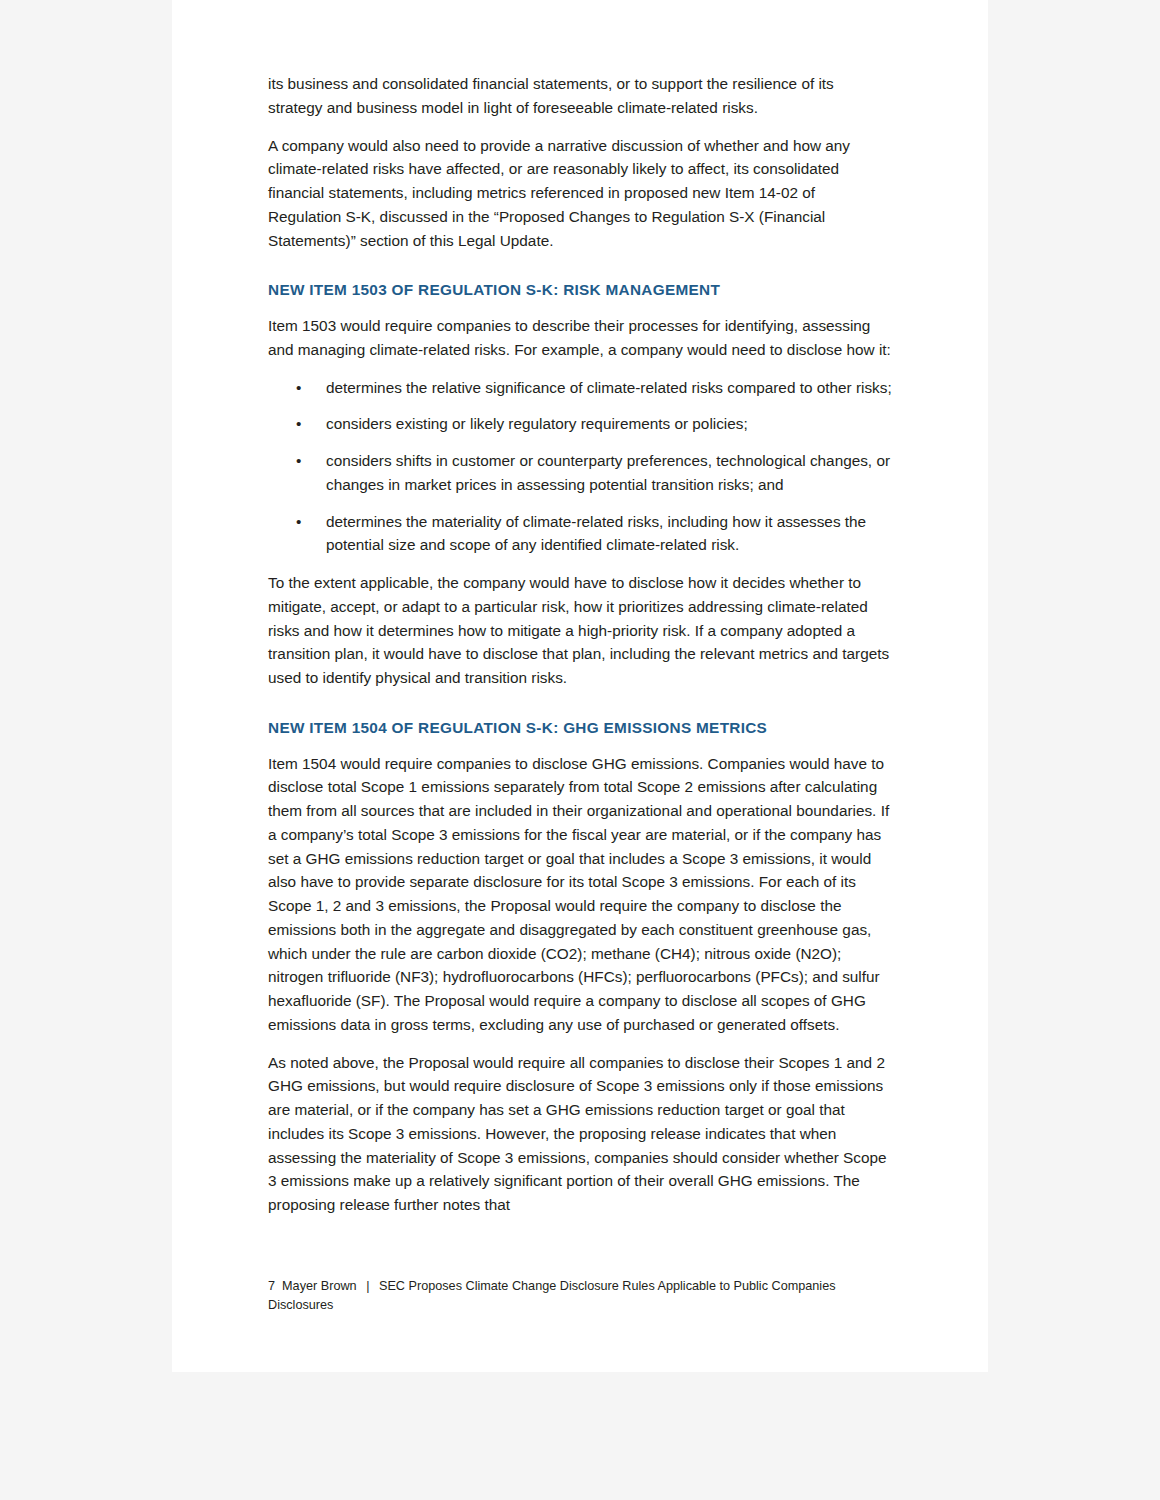its business and consolidated financial statements, or to support the resilience of its strategy and business model in light of foreseeable climate-related risks.
A company would also need to provide a narrative discussion of whether and how any climate-related risks have affected, or are reasonably likely to affect, its consolidated financial statements, including metrics referenced in proposed new Item 14-02 of Regulation S-K, discussed in the “Proposed Changes to Regulation S-X (Financial Statements)” section of this Legal Update.
New Item 1503 of Regulation S-K: Risk Management
Item 1503 would require companies to describe their processes for identifying, assessing and managing climate-related risks. For example, a company would need to disclose how it:
determines the relative significance of climate-related risks compared to other risks;
considers existing or likely regulatory requirements or policies;
considers shifts in customer or counterparty preferences, technological changes, or changes in market prices in assessing potential transition risks; and
determines the materiality of climate-related risks, including how it assesses the potential size and scope of any identified climate-related risk.
To the extent applicable, the company would have to disclose how it decides whether to mitigate, accept, or adapt to a particular risk, how it prioritizes addressing climate-related risks and how it determines how to mitigate a high-priority risk. If a company adopted a transition plan, it would have to disclose that plan, including the relevant metrics and targets used to identify physical and transition risks.
New Item 1504 of Regulation S-K: GHG Emissions Metrics
Item 1504 would require companies to disclose GHG emissions. Companies would have to disclose total Scope 1 emissions separately from total Scope 2 emissions after calculating them from all sources that are included in their organizational and operational boundaries. If a company’s total Scope 3 emissions for the fiscal year are material, or if the company has set a GHG emissions reduction target or goal that includes a Scope 3 emissions, it would also have to provide separate disclosure for its total Scope 3 emissions. For each of its Scope 1, 2 and 3 emissions, the Proposal would require the company to disclose the emissions both in the aggregate and disaggregated by each constituent greenhouse gas, which under the rule are carbon dioxide (CO2); methane (CH4); nitrous oxide (N2O); nitrogen trifluoride (NF3); hydrofluorocarbons (HFCs); perfluorocarbons (PFCs); and sulfur hexafluoride (SF). The Proposal would require a company to disclose all scopes of GHG emissions data in gross terms, excluding any use of purchased or generated offsets.
As noted above, the Proposal would require all companies to disclose their Scopes 1 and 2 GHG emissions, but would require disclosure of Scope 3 emissions only if those emissions are material, or if the company has set a GHG emissions reduction target or goal that includes its Scope 3 emissions. However, the proposing release indicates that when assessing the materiality of Scope 3 emissions, companies should consider whether Scope 3 emissions make up a relatively significant portion of their overall GHG emissions. The proposing release further notes that
7 Mayer Brown | SEC Proposes Climate Change Disclosure Rules Applicable to Public Companies Disclosures